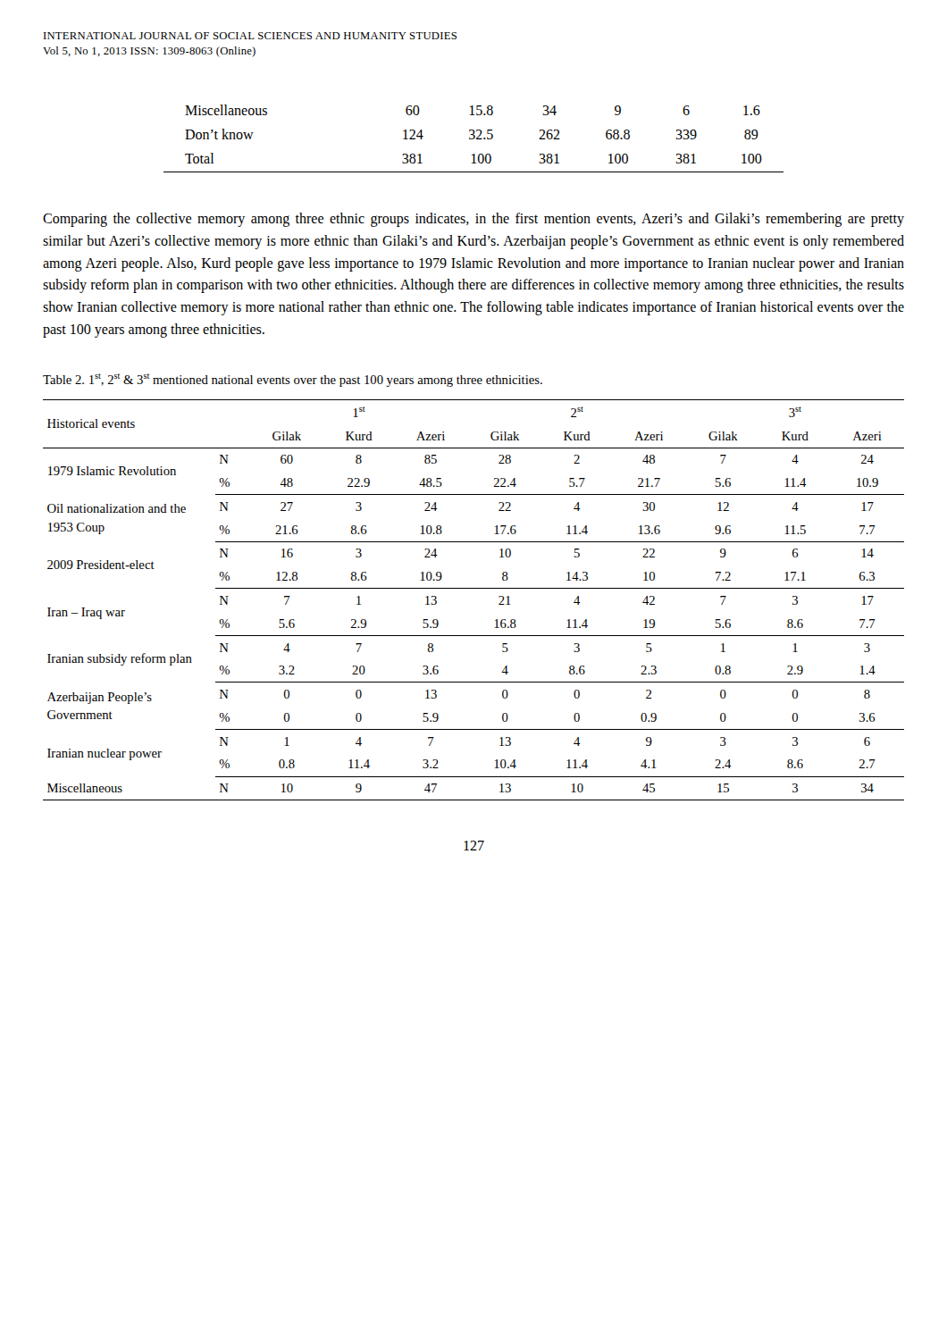INTERNATIONAL JOURNAL OF SOCIAL SCIENCES AND HUMANITY STUDIES
Vol 5, No 1, 2013 ISSN: 1309-8063 (Online)
| Miscellaneous | 60 | 15.8 | 34 | 9 | 6 | 1.6 |
| Don’t know | 124 | 32.5 | 262 | 68.8 | 339 | 89 |
| Total | 381 | 100 | 381 | 100 | 381 | 100 |
Comparing the collective memory among three ethnic groups indicates, in the first mention events, Azeri’s and Gilaki’s remembering are pretty similar but Azeri’s collective memory is more ethnic than Gilaki’s and Kurd’s. Azerbaijan people’s Government as ethnic event is only remembered among Azeri people. Also, Kurd people gave less importance to 1979 Islamic Revolution and more importance to Iranian nuclear power and Iranian subsidy reform plan in comparison with two other ethnicities. Although there are differences in collective memory among three ethnicities, the results show Iranian collective memory is more national rather than ethnic one. The following table indicates importance of Iranian historical events over the past 100 years among three ethnicities.
Table 2. 1st, 2st & 3st mentioned national events over the past 100 years among three ethnicities.
| Historical events | | 1 st | 2 st | 3 st |
| --- | --- | --- | --- | --- |
| Gilak | Kurd | Azeri | Gilak | Kurd | Azeri | Gilak | Kurd | Azeri |
| 1979 Islamic Revolution | N | 60 | 8 | 85 | 28 | 2 | 48 | 7 | 4 | 24 |
| % | 48 | 22.9 | 48.5 | 22.4 | 5.7 | 21.7 | 5.6 | 11.4 | 10.9 |
| Oil nationalization and the 1953 Coup | N | 27 | 3 | 24 | 22 | 4 | 30 | 12 | 4 | 17 |
| % | 21.6 | 8.6 | 10.8 | 17.6 | 11.4 | 13.6 | 9.6 | 11.5 | 7.7 |
| 2009 President-elect | N | 16 | 3 | 24 | 10 | 5 | 22 | 9 | 6 | 14 |
| % | 12.8 | 8.6 | 10.9 | 8 | 14.3 | 10 | 7.2 | 17.1 | 6.3 |
| Iran – Iraq war | N | 7 | 1 | 13 | 21 | 4 | 42 | 7 | 3 | 17 |
| % | 5.6 | 2.9 | 5.9 | 16.8 | 11.4 | 19 | 5.6 | 8.6 | 7.7 |
| Iranian subsidy reform plan | N | 4 | 7 | 8 | 5 | 3 | 5 | 1 | 1 | 3 |
| % | 3.2 | 20 | 3.6 | 4 | 8.6 | 2.3 | 0.8 | 2.9 | 1.4 |
| Azerbaijan People’s Government | N | 0 | 0 | 13 | 0 | 0 | 2 | 0 | 0 | 8 |
| % | 0 | 0 | 5.9 | 0 | 0 | 0.9 | 0 | 0 | 3.6 |
| Iranian nuclear power | N | 1 | 4 | 7 | 13 | 4 | 9 | 3 | 3 | 6 |
| % | 0.8 | 11.4 | 3.2 | 10.4 | 11.4 | 4.1 | 2.4 | 8.6 | 2.7 |
| Miscellaneous | N | 10 | 9 | 47 | 13 | 10 | 45 | 15 | 3 | 34 |
127